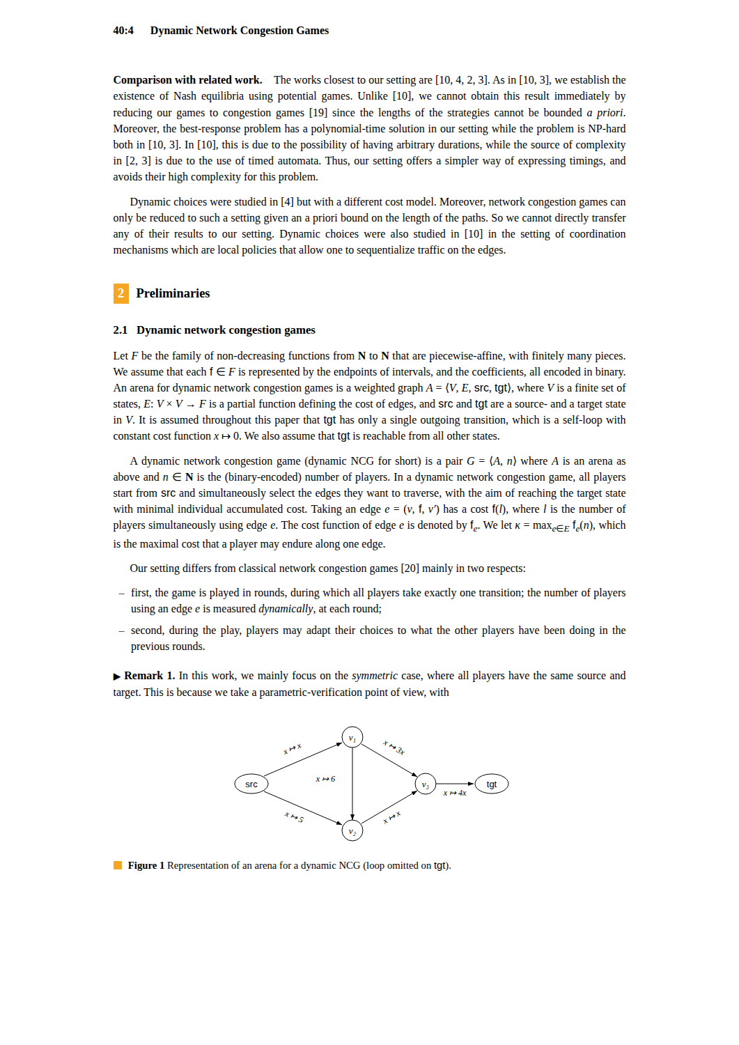40:4 Dynamic Network Congestion Games
Comparison with related work. The works closest to our setting are [10, 4, 2, 3]. As in [10, 3], we establish the existence of Nash equilibria using potential games. Unlike [10], we cannot obtain this result immediately by reducing our games to congestion games [19] since the lengths of the strategies cannot be bounded a priori. Moreover, the best-response problem has a polynomial-time solution in our setting while the problem is NP-hard both in [10, 3]. In [10], this is due to the possibility of having arbitrary durations, while the source of complexity in [2, 3] is due to the use of timed automata. Thus, our setting offers a simpler way of expressing timings, and avoids their high complexity for this problem.
Dynamic choices were studied in [4] but with a different cost model. Moreover, network congestion games can only be reduced to such a setting given an a priori bound on the length of the paths. So we cannot directly transfer any of their results to our setting. Dynamic choices were also studied in [10] in the setting of coordination mechanisms which are local policies that allow one to sequentialize traffic on the edges.
2 Preliminaries
2.1 Dynamic network congestion games
Let F be the family of non-decreasing functions from N to N that are piecewise-affine, with finitely many pieces. We assume that each f ∈ F is represented by the endpoints of intervals, and the coefficients, all encoded in binary. An arena for dynamic network congestion games is a weighted graph A = ⟨V, E, src, tgt⟩, where V is a finite set of states, E: V × V → F is a partial function defining the cost of edges, and src and tgt are a source- and a target state in V. It is assumed throughout this paper that tgt has only a single outgoing transition, which is a self-loop with constant cost function x ↦ 0. We also assume that tgt is reachable from all other states.
A dynamic network congestion game (dynamic NCG for short) is a pair G = ⟨A, n⟩ where A is an arena as above and n ∈ N is the (binary-encoded) number of players. In a dynamic network congestion game, all players start from src and simultaneously select the edges they want to traverse, with the aim of reaching the target state with minimal individual accumulated cost. Taking an edge e = (v, f, v′) has a cost f(l), where l is the number of players simultaneously using edge e. The cost function of edge e is denoted by fe. We let κ = maxe∈E fe(n), which is the maximal cost that a player may endure along one edge.
Our setting differs from classical network congestion games [20] mainly in two respects:
first, the game is played in rounds, during which all players take exactly one transition; the number of players using an edge e is measured dynamically, at each round;
second, during the play, players may adapt their choices to what the other players have been doing in the previous rounds.
Remark 1. In this work, we mainly focus on the symmetric case, where all players have the same source and target. This is because we take a parametric-verification point of view, with
src v₁ v₂ v₃ tgt x ↦ x x ↦ 5 x ↦ 3x x ↦ x x ↦ 6 x ↦ 4x
Figure 1 Representation of an arena for a dynamic NCG (loop omitted on tgt).